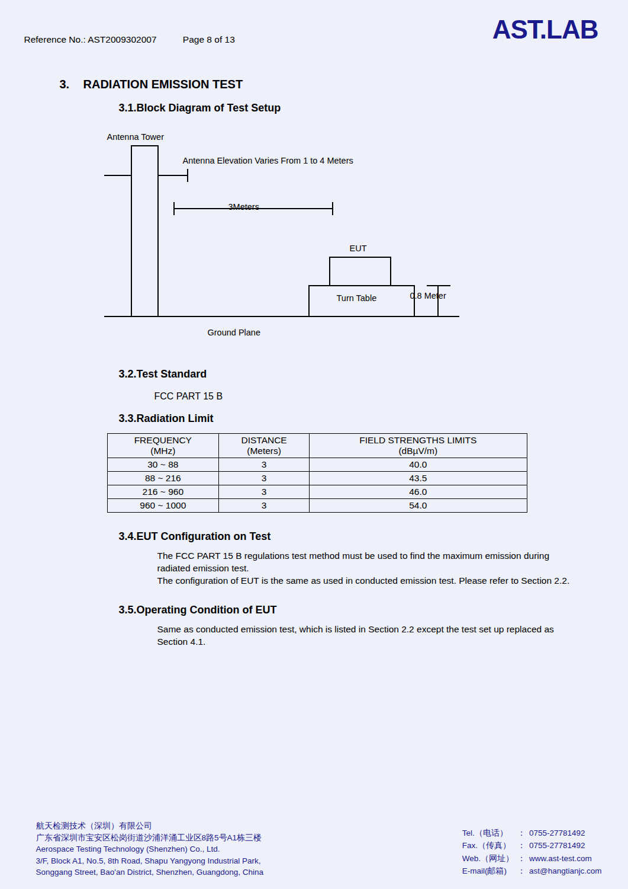Reference No.: AST2009302007 Page 8 of 13
AST.LAB
3. RADIATION EMISSION TEST
3.1.Block Diagram of Test Setup
Antenna Tower
Antenna Elevation Varies From 1 to 4 Meters
3Meters
EUT
Turn Table
0.8 Meter
Ground Plane
3.2.Test Standard
FCC PART 15 B
3.3.Radiation Limit
| FREQUENCY (MHz) | DISTANCE (Meters) | FIELD STRENGTHS LIMITS (dBµV/m) |
| --- | --- | --- |
| 30 ~ 88 | 3 | 40.0 |
| 88 ~ 216 | 3 | 43.5 |
| 216 ~ 960 | 3 | 46.0 |
| 960 ~ 1000 | 3 | 54.0 |
3.4.EUT Configuration on Test
The FCC PART 15 B regulations test method must be used to find the maximum emission during radiated emission test.
The configuration of EUT is the same as used in conducted emission test. Please refer to Section 2.2.
3.5.Operating Condition of EUT
Same as conducted emission test, which is listed in Section 2.2 except the test set up replaced as Section 4.1.
航天检测技术（深圳）有限公司
广东省深圳市宝安区松岗街道沙浦洋涌工业区8路5号A1栋三楼
Aerospace Testing Technology (Shenzhen) Co., Ltd.
3/F, Block A1, No.5, 8th Road, Shapu Yangyong Industrial Park,
Songgang Street, Bao'an District, Shenzhen, Guangdong, China
| Tel.（电话） | ： | 0755-27781492 |
| Fax.（传真） | ： | 0755-27781492 |
| Web.（网址） | ： | www.ast-test.com |
| E-mail(邮箱) | ： | ast@hangtianjc.com |